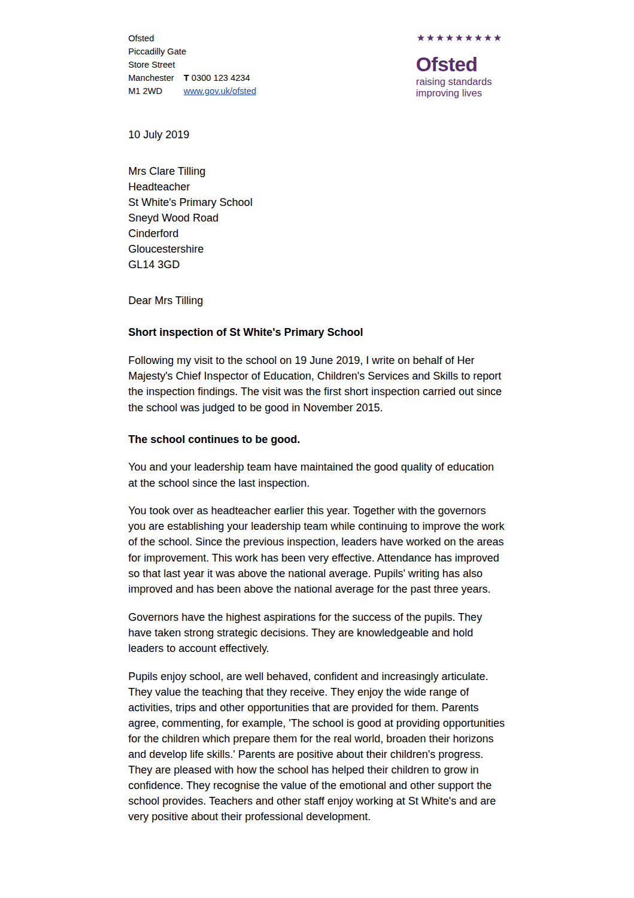Ofsted
Piccadilly Gate
Store Street
Manchester
M1 2WD
T 0300 123 4234
www.gov.uk/ofsted
Ofsted
raising standards
improving lives
10 July 2019
Mrs Clare Tilling
Headteacher
St White's Primary School
Sneyd Wood Road
Cinderford
Gloucestershire
GL14 3GD
Dear Mrs Tilling
Short inspection of St White's Primary School
Following my visit to the school on 19 June 2019, I write on behalf of Her Majesty's Chief Inspector of Education, Children's Services and Skills to report the inspection findings. The visit was the first short inspection carried out since the school was judged to be good in November 2015.
The school continues to be good.
You and your leadership team have maintained the good quality of education at the school since the last inspection.
You took over as headteacher earlier this year. Together with the governors you are establishing your leadership team while continuing to improve the work of the school. Since the previous inspection, leaders have worked on the areas for improvement. This work has been very effective. Attendance has improved so that last year it was above the national average. Pupils' writing has also improved and has been above the national average for the past three years.
Governors have the highest aspirations for the success of the pupils. They have taken strong strategic decisions. They are knowledgeable and hold leaders to account effectively.
Pupils enjoy school, are well behaved, confident and increasingly articulate. They value the teaching that they receive. They enjoy the wide range of activities, trips and other opportunities that are provided for them. Parents agree, commenting, for example, 'The school is good at providing opportunities for the children which prepare them for the real world, broaden their horizons and develop life skills.' Parents are positive about their children's progress. They are pleased with how the school has helped their children to grow in confidence. They recognise the value of the emotional and other support the school provides. Teachers and other staff enjoy working at St White's and are very positive about their professional development.